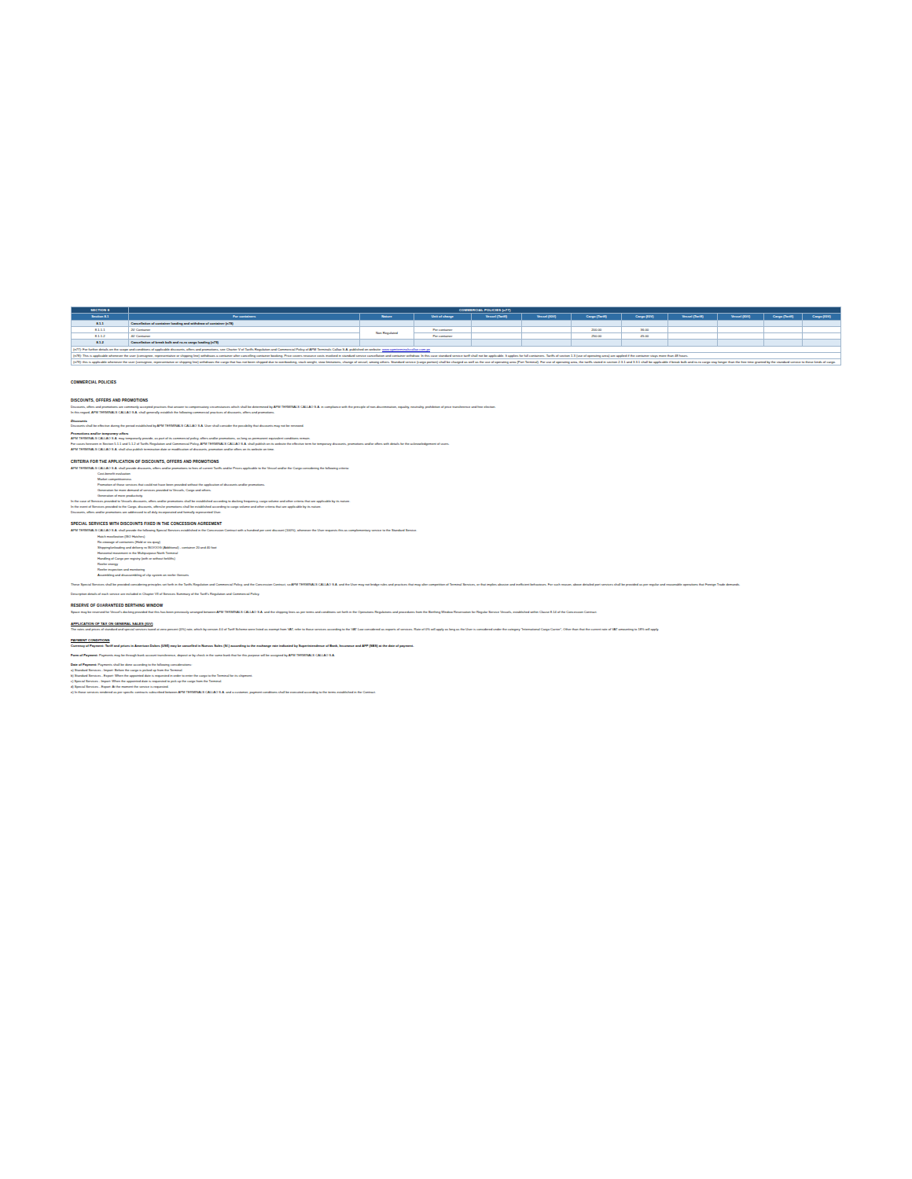| SECTION 8 | COMMERCIAL POLICIES (n77) |
| Section 8.1 | For containers | Nature | Unit of charge | Vessel (Tariff) | Vessel (IGV) | Cargo (Tariff) | Cargo (IGV) | Vessel (Tariff) | Vessel (IGV) | Cargo (Tariff) | Cargo (IGV) |
| 8.1.1 | Cancellation of container loading and withdraw of container (n78) | | | | | | | | | | |
| 8.1.1.1 | 20' Container | Non Regulated | Per container | | | 200.00 | 36.00 | | | | |
| 8.1.1.2 | 40' Container | Per container | | | 250.00 | 45.00 | | | | |
| 8.1.2 | Cancellation of break bulk and ro-ro cargo loading (n79) | | | | | | | | | | |
| (n77): For further details on the scope and conditions of applicable discounts, offers and promotions, see Charter V of Tariffs Regulation and Commercial Policy of APM Terminals Callao S.A. published on website: www.apmterminalscallao.com.pe |
| (n78): This is applicable whenever the user (consignee, representative or shipping line) withdraws a container after cancelling container booking. Price covers resource costs involved in standard service cancellation and container withdraw. In this case standard service tariff shall not be applicable. It applies for full containers. Tariffs of section 1.3 (use of operating area) are applied if the container stays more than 48 hours. |
| (n79): this is applicable whenever the user (consignee, representative or shipping line) withdraws the cargo that has not been shipped due to overbooking, stack weight, stow limitations, change of vessel, among others. Standard service (cargo portion) shall be charged as well as the use of operating area (Port Terminal). For use of operating area, the tariffs stated in section 2.3.1 and 3.3.1 shall be applicable if break bulk and ro-ro cargo stay longer than the free time granted by the standard service to these kinds of cargo. |
COMMERCIAL POLICIES
DISCOUNTS, OFFERS AND PROMOTIONS
Discounts, offers and promotions are commonly accepted practises that answer to compensatory circumstances which shall be determined by APM TERMINALS CALLAO S.A. in compliance with the principle of non-discrimination, equality, neutrality, prohibition of price transference and free election.
In this regard, APM TERMINALS CALLAO S.A. shall generally establish the following commercial practices of discounts, offers and promotions.
Discounts
Discounts shall be effective during the period established by APM TERMINALS CALLAO S.A. User shall consider the possibility that discounts may not be renewed.
Promotions and/or temporary offers
APM TERMINALS CALLAO S.A. may temporarily provide, as part of its commercial policy, offers and/or promotions, as long as permanent equivalent conditions remain.
For cases foreseen in Section 5.1.1 and 5.1.2 of Tariffs Regulation and Commercial Policy, APM TERMINALS CALLAO S.A. shall publish on its website the effective term for temporary discounts, promotions and/or offers with details for the acknowledgement of users.
APM TERMINALS CALLAO S.A. shall also publish termination date or modification of discounts, promotion and/or offers on its website on time.
CRITERIA FOR THE APPLICATION OF DISCOUNTS, OFFERS AND PROMOTIONS
APM TERMINALS CALLAO S.A. shall provide discounts, offers and/or promotions to fees of current Tariffs and/or Prices applicable to the Vessel and/or the Cargo considering the following criteria:
Cost-benefit evaluation
Market competitiveness
Promotion of those services that could not have been provided without the application of discounts and/or promotions.
Generation for more demand of services provided to Vessels, Cargo and others.
Generation of more productivity.
In the case of Services provided to Vessels discounts, offers and/or promotions shall be established according to docking frequency, cargo volume and other criteria that are applicable by its nature.
In the event of Services provided to the Cargo, discounts, offers/or promotions shall be established according to cargo volume and other criteria that are applicable by its nature.
Discounts, offers and/or promotions are addressed to all duly incorporated and formally represented User.
SPECIAL SERVICES WITH DISCOUNTS FIXED IN THE CONCESSION AGREEMENT
APM TERMINALS CALLAO S.A. shall provide the following Special Services established in the Concession Contract with a hundred per cent discount (100%), whenever the User requests this as complementary service to the Standard Service.
Hatch movilization (ISO Hatches)
Re-stowage of containers (Hold or via quay)
Shipping/unloading and delivery ro ISO/OOG (Additional) - container 20 and 40 foot
Horizontal movement in the Multipurpose North Terminal
Handling of Cargo per registry (with or without forklifts)
Reefer energy
Reefer inspection and monitoring
Assembling and disassembling of clip system on reefer Gensets
These Special Services shall be provided considering principles set forth in the Tariffs Regulation and Commercial Policy, and the Concession Contract, so APM TERMINALS CALLAO S.A. and the User may not bridge rules and practices that may alter competition of Terminal Services, or that implies abusive and inefficient behaviours. For such reason, above detailed port services shall be provided as per regular and reasonable operations that Foreign Trade demands.
Description details of each service are included in Chapter VII of Services Summary of the Tariff's Regulation and Commercial Policy.
RESERVE OF GUARANTEED BERTHING WINDOW
Space may be reserved for Vessel's docking provided that this has been previously arranged between APM TERMINALS CALLAO S.A. and the shipping lines as per terms and conditions set forth in the Operations Regulations and procedures from the Berthing Window Reservation for Regular Service Vessels, established within Clause 8.14 of the Concession Contract.
APPLICATION OF TAX ON GENERAL SALES (IGV)
The rates and prices of standard and special services taxed at zero percent (0%) rate, which by version 4.0 of Tariff Scheme were listed as exempt from VAT, refer to those services according to the VAT Law considered as exports of services. Rate of 0% will apply as long as the User is considered under the category "International Cargo Carrier", Other than that the current rate of VAT amounting to 18% will apply.
PAYMENT CONDITIONS
Currency of Payment: Tariff and prices in American Dolars (US$) may be cancelled in Nuevos Soles (S/.) according to the exchange rate indicated by Superintendence of Bank, Insurance and AFP (SBS) at the date of payment.
Form of Payment: Payments may be through bank account transference, deposit or by check in the same bank that for this purpose will be assigned by APM TERMINALS CALLAO S.A.
Date of Payment: Payments shall be done according to the following considerations:
a) Standard Services - Import: Before the cargo is picked up from the Terminal.
b) Standard Services - Export: When the appointed date is requested in order to enter the cargo to the Terminal for its shipment.
c) Special Services - Import: When the appointed date is requested to pick up the cargo from the Terminal.
d) Special Services - Export: At the moment the service is requested.
e) In those services rendered as per specific contracts subscribed between APM TERMINALS CALLAO S.A. and a customer, payment conditions shall be executed according to the terms established in the Contract.